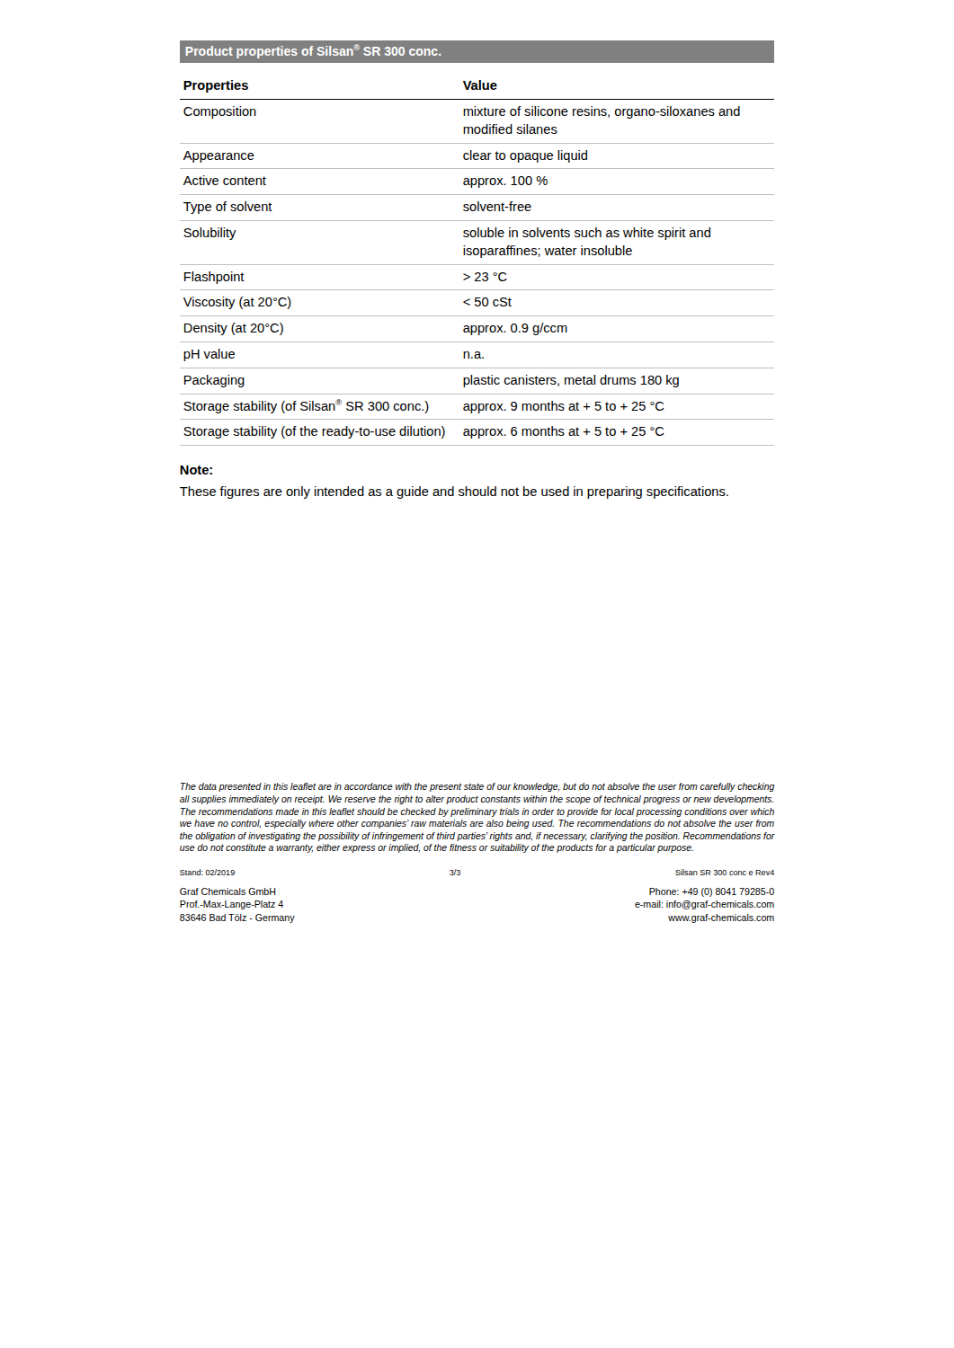Product properties of Silsan® SR 300 conc.
| Properties | Value |
| --- | --- |
| Composition | mixture of silicone resins, organo-siloxanes and modified silanes |
| Appearance | clear to opaque liquid |
| Active content | approx. 100 % |
| Type of solvent | solvent-free |
| Solubility | soluble in solvents such as white spirit and isoparaffines; water insoluble |
| Flashpoint | > 23 °C |
| Viscosity (at 20°C) | < 50 cSt |
| Density (at 20°C) | approx. 0.9 g/ccm |
| pH value | n.a. |
| Packaging | plastic canisters, metal drums 180 kg |
| Storage stability (of Silsan ® SR 300 conc.) | approx. 9 months at + 5 to + 25 °C |
| Storage stability (of the ready-to-use dilution) | approx. 6 months at + 5 to + 25 °C |
Note:
These figures are only intended as a guide and should not be used in preparing specifications.
The data presented in this leaflet are in accordance with the present state of our knowledge, but do not absolve the user from carefully checking all supplies immediately on receipt. We reserve the right to alter product constants within the scope of technical progress or new developments. The recommendations made in this leaflet should be checked by preliminary trials in order to provide for local processing conditions over which we have no control, especially where other companies’ raw materials are also being used. The recommendations do not absolve the user from the obligation of investigating the possibility of infringement of third parties’ rights and, if necessary, clarifying the position. Recommendations for use do not constitute a warranty, either express or implied, of the fitness or suitability of the products for a particular purpose.
Stand: 02/2019
3/3
Silsan SR 300 conc e Rev4
Graf Chemicals GmbH
Prof.-Max-Lange-Platz 4
83646 Bad Tölz - Germany
Phone: +49 (0) 8041 79285-0
e-mail: info@graf-chemicals.com
www.graf-chemicals.com